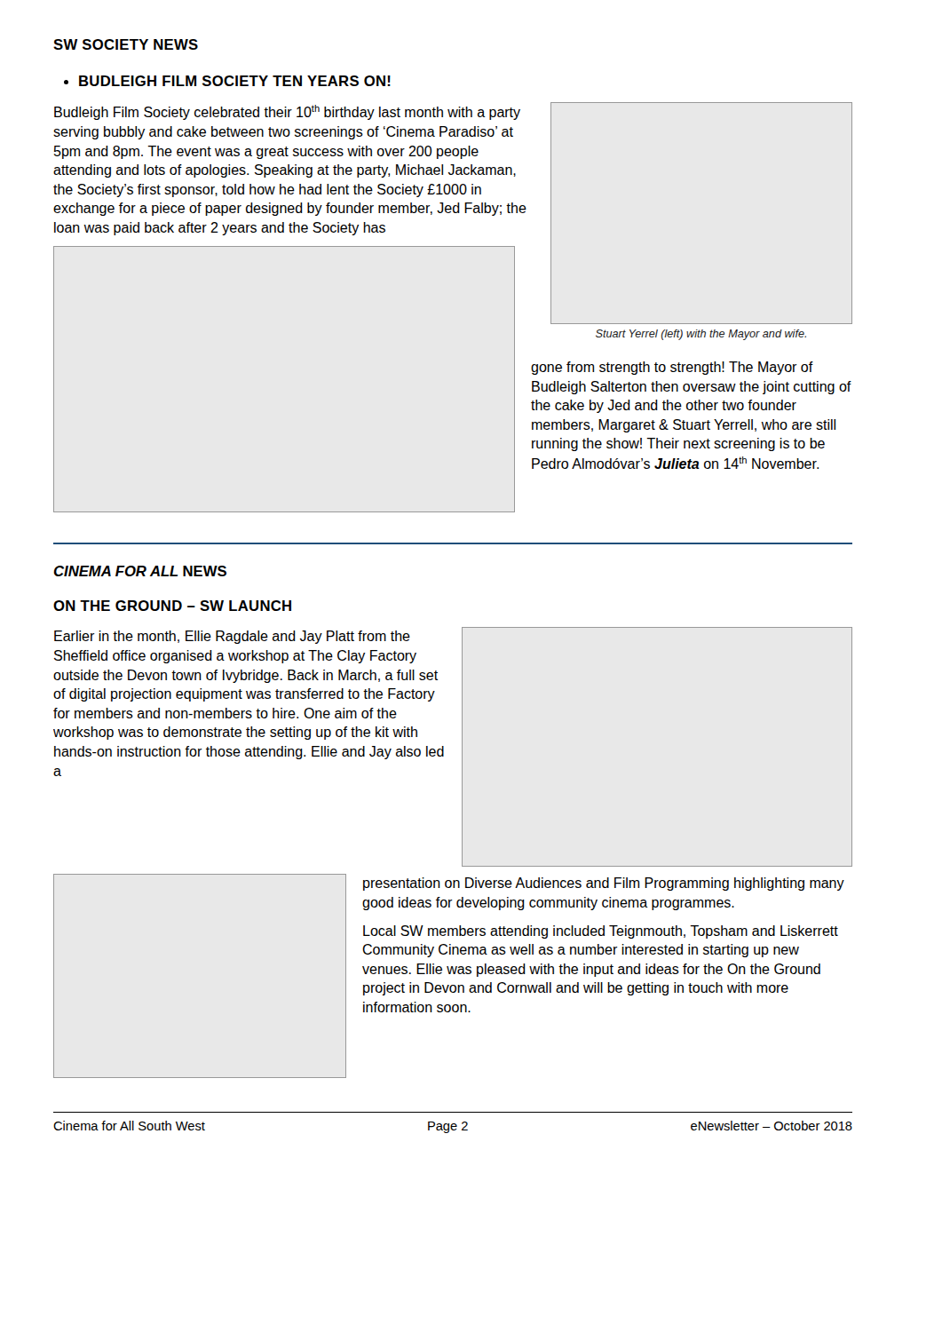SW SOCIETY NEWS
BUDLEIGH FILM SOCIETY TEN YEARS ON!
Stuart Yerrel (left) with the Mayor and wife.
Budleigh Film Society celebrated their 10th birthday last month with a party serving bubbly and cake between two screenings of ‘Cinema Paradiso’ at 5pm and 8pm. The event was a great success with over 200 people attending and lots of apologies. Speaking at the party, Michael Jackaman, the Society’s first sponsor, told how he had lent the Society £1000 in exchange for a piece of paper designed by founder member, Jed Falby; the loan was paid back after 2 years and the Society has
gone from strength to strength! The Mayor of Budleigh Salterton then oversaw the joint cutting of the cake by Jed and the other two founder members, Margaret & Stuart Yerrell, who are still running the show! Their next screening is to be Pedro Almodóvar’s Julieta on 14th November.
CINEMA FOR ALL NEWS
ON THE GROUND – SW LAUNCH
Earlier in the month, Ellie Ragdale and Jay Platt from the Sheffield office organised a workshop at The Clay Factory outside the Devon town of Ivybridge. Back in March, a full set of digital projection equipment was transferred to the Factory for members and non-members to hire. One aim of the workshop was to demonstrate the setting up of the kit with hands-on instruction for those attending. Ellie and Jay also led a
presentation on Diverse Audiences and Film Programming highlighting many good ideas for developing community cinema programmes.
Local SW members attending included Teignmouth, Topsham and Liskerrett Community Cinema as well as a number interested in starting up new venues. Ellie was pleased with the input and ideas for the On the Ground project in Devon and Cornwall and will be getting in touch with more information soon.
Cinema for All South West Page 2 eNewsletter – October 2018